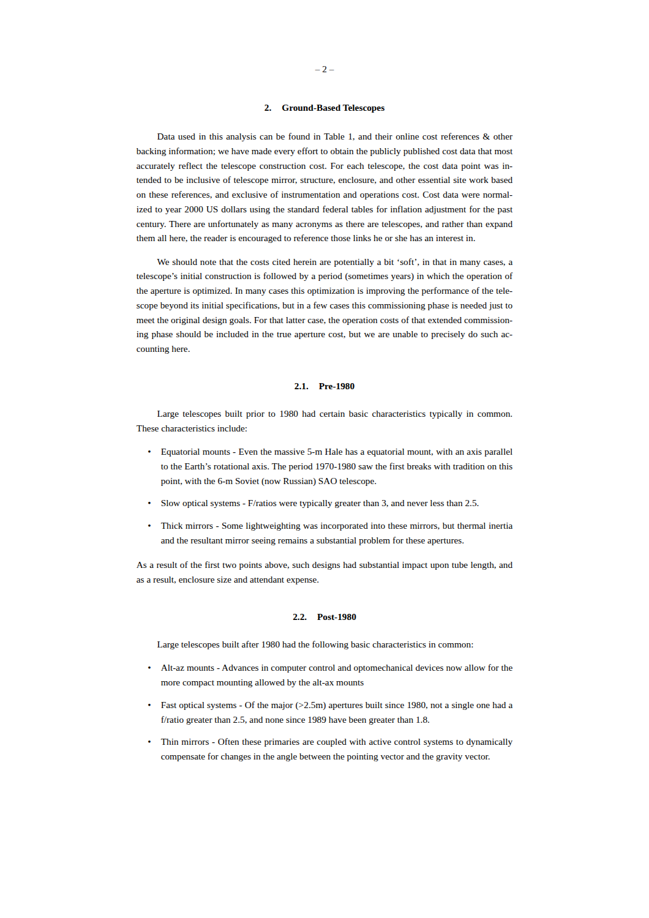– 2 –
2. Ground-Based Telescopes
Data used in this analysis can be found in Table 1, and their online cost references & other backing information; we have made every effort to obtain the publicly published cost data that most accurately reflect the telescope construction cost. For each telescope, the cost data point was intended to be inclusive of telescope mirror, structure, enclosure, and other essential site work based on these references, and exclusive of instrumentation and operations cost. Cost data were normalized to year 2000 US dollars using the standard federal tables for inflation adjustment for the past century. There are unfortunately as many acronyms as there are telescopes, and rather than expand them all here, the reader is encouraged to reference those links he or she has an interest in.
We should note that the costs cited herein are potentially a bit ‘soft’, in that in many cases, a telescope’s initial construction is followed by a period (sometimes years) in which the operation of the aperture is optimized. In many cases this optimization is improving the performance of the telescope beyond its initial specifications, but in a few cases this commissioning phase is needed just to meet the original design goals. For that latter case, the operation costs of that extended commissioning phase should be included in the true aperture cost, but we are unable to precisely do such accounting here.
2.1. Pre-1980
Large telescopes built prior to 1980 had certain basic characteristics typically in common. These characteristics include:
Equatorial mounts - Even the massive 5-m Hale has a equatorial mount, with an axis parallel to the Earth’s rotational axis. The period 1970-1980 saw the first breaks with tradition on this point, with the 6-m Soviet (now Russian) SAO telescope.
Slow optical systems - F/ratios were typically greater than 3, and never less than 2.5.
Thick mirrors - Some lightweighting was incorporated into these mirrors, but thermal inertia and the resultant mirror seeing remains a substantial problem for these apertures.
As a result of the first two points above, such designs had substantial impact upon tube length, and as a result, enclosure size and attendant expense.
2.2. Post-1980
Large telescopes built after 1980 had the following basic characteristics in common:
Alt-az mounts - Advances in computer control and optomechanical devices now allow for the more compact mounting allowed by the alt-ax mounts
Fast optical systems - Of the major (>2.5m) apertures built since 1980, not a single one had a f/ratio greater than 2.5, and none since 1989 have been greater than 1.8.
Thin mirrors - Often these primaries are coupled with active control systems to dynamically compensate for changes in the angle between the pointing vector and the gravity vector.